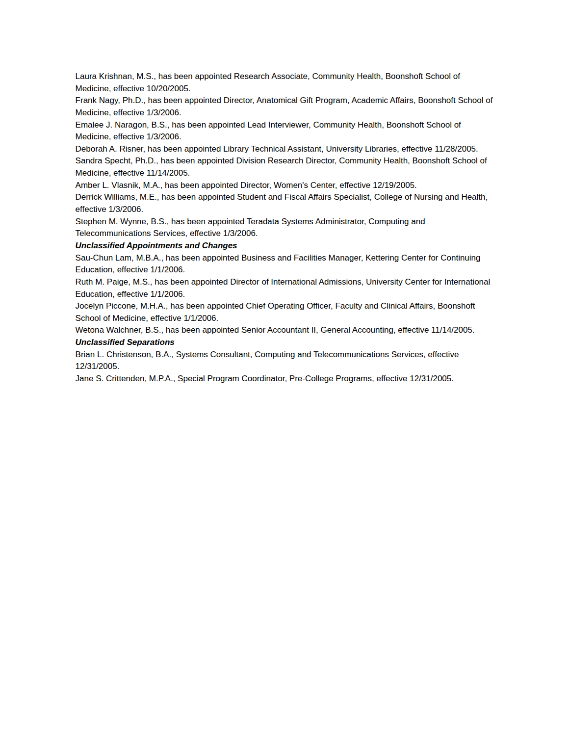Laura Krishnan, M.S., has been appointed Research Associate, Community Health, Boonshoft School of Medicine, effective 10/20/2005.
Frank Nagy, Ph.D., has been appointed Director, Anatomical Gift Program, Academic Affairs, Boonshoft School of Medicine, effective 1/3/2006.
Emalee J. Naragon, B.S., has been appointed Lead Interviewer, Community Health, Boonshoft School of Medicine, effective 1/3/2006.
Deborah A. Risner, has been appointed Library Technical Assistant, University Libraries, effective 11/28/2005.
Sandra Specht, Ph.D., has been appointed Division Research Director, Community Health, Boonshoft School of Medicine, effective 11/14/2005.
Amber L. Vlasnik, M.A., has been appointed Director, Women's Center, effective 12/19/2005.
Derrick Williams, M.E., has been appointed Student and Fiscal Affairs Specialist, College of Nursing and Health, effective 1/3/2006.
Stephen M. Wynne, B.S., has been appointed Teradata Systems Administrator, Computing and Telecommunications Services, effective 1/3/2006.
Unclassified Appointments and Changes
Sau-Chun Lam, M.B.A., has been appointed Business and Facilities Manager, Kettering Center for Continuing Education, effective 1/1/2006.
Ruth M. Paige, M.S., has been appointed Director of International Admissions, University Center for International Education, effective 1/1/2006.
Jocelyn Piccone, M.H.A., has been appointed Chief Operating Officer, Faculty and Clinical Affairs, Boonshoft School of Medicine, effective 1/1/2006.
Wetona Walchner, B.S., has been appointed Senior Accountant II, General Accounting, effective 11/14/2005.
Unclassified Separations
Brian L. Christenson, B.A., Systems Consultant, Computing and Telecommunications Services, effective 12/31/2005.
Jane S. Crittenden, M.P.A., Special Program Coordinator, Pre-College Programs, effective 12/31/2005.